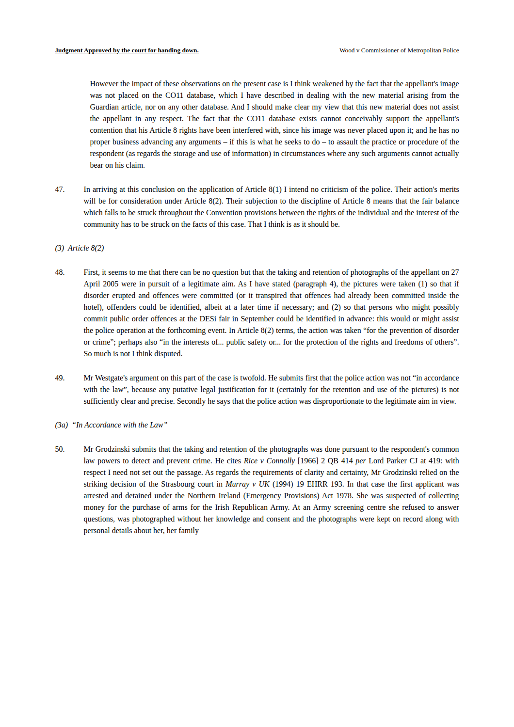Judgment Approved by the court for handing down. Wood v Commissioner of Metropolitan Police
However the impact of these observations on the present case is I think weakened by the fact that the appellant's image was not placed on the CO11 database, which I have described in dealing with the new material arising from the Guardian article, nor on any other database. And I should make clear my view that this new material does not assist the appellant in any respect. The fact that the CO11 database exists cannot conceivably support the appellant's contention that his Article 8 rights have been interfered with, since his image was never placed upon it; and he has no proper business advancing any arguments – if this is what he seeks to do – to assault the practice or procedure of the respondent (as regards the storage and use of information) in circumstances where any such arguments cannot actually bear on his claim.
47.
In arriving at this conclusion on the application of Article 8(1) I intend no criticism of the police. Their action's merits will be for consideration under Article 8(2). Their subjection to the discipline of Article 8 means that the fair balance which falls to be struck throughout the Convention provisions between the rights of the individual and the interest of the community has to be struck on the facts of this case. That I think is as it should be.
(3) Article 8(2)
48.
First, it seems to me that there can be no question but that the taking and retention of photographs of the appellant on 27 April 2005 were in pursuit of a legitimate aim. As I have stated (paragraph 4), the pictures were taken (1) so that if disorder erupted and offences were committed (or it transpired that offences had already been committed inside the hotel), offenders could be identified, albeit at a later time if necessary; and (2) so that persons who might possibly commit public order offences at the DESi fair in September could be identified in advance: this would or might assist the police operation at the forthcoming event. In Article 8(2) terms, the action was taken “for the prevention of disorder or crime”; perhaps also “in the interests of... public safety or... for the protection of the rights and freedoms of others”. So much is not I think disputed.
49.
Mr Westgate's argument on this part of the case is twofold. He submits first that the police action was not “in accordance with the law”, because any putative legal justification for it (certainly for the retention and use of the pictures) is not sufficiently clear and precise. Secondly he says that the police action was disproportionate to the legitimate aim in view.
(3a) “In Accordance with the Law”
50.
Mr Grodzinski submits that the taking and retention of the photographs was done pursuant to the respondent's common law powers to detect and prevent crime. He cites Rice v Connolly [1966] 2 QB 414 per Lord Parker CJ at 419: with respect I need not set out the passage. As regards the requirements of clarity and certainty, Mr Grodzinski relied on the striking decision of the Strasbourg court in Murray v UK (1994) 19 EHRR 193. In that case the first applicant was arrested and detained under the Northern Ireland (Emergency Provisions) Act 1978. She was suspected of collecting money for the purchase of arms for the Irish Republican Army. At an Army screening centre she refused to answer questions, was photographed without her knowledge and consent and the photographs were kept on record along with personal details about her, her family